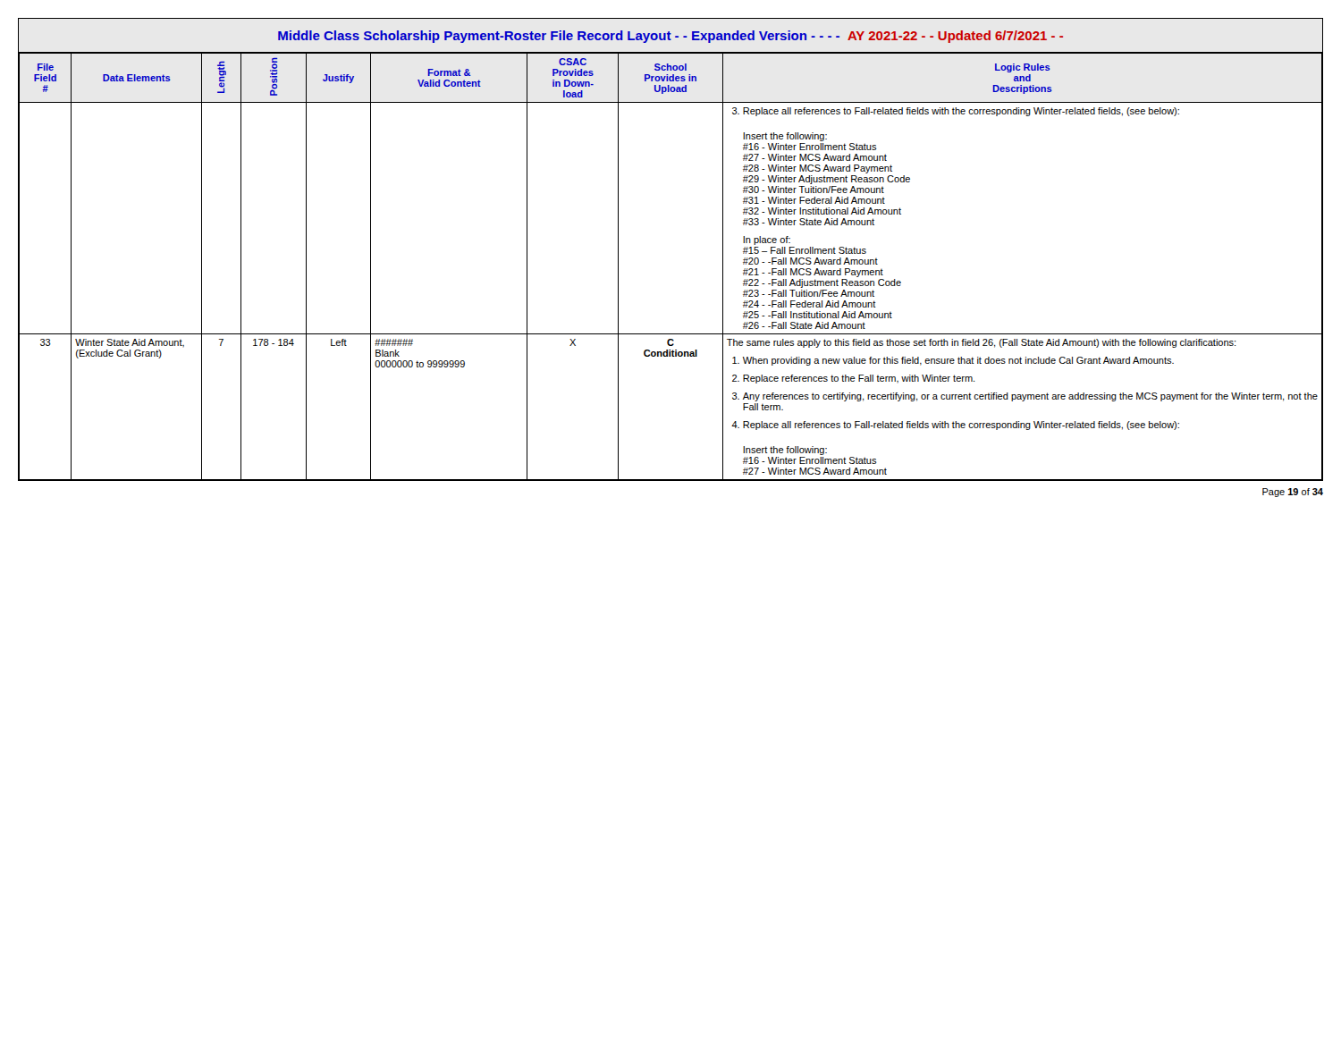Middle Class Scholarship Payment-Roster File Record Layout - - Expanded Version - - - - AY 2021-22 - - Updated 6/7/2021 - -
| File Field # | Data Elements | Length | Position | Justify | Format & Valid Content | CSAC Provides in Down- load | School Provides in Upload | Logic Rules and Descriptions |
| --- | --- | --- | --- | --- | --- | --- | --- | --- |
| | | | | | | | | Replace all references to Fall-related fields with the corresponding Winter-related fields, (see below): Insert the following: #16 - Winter Enrollment Status #27 - Winter MCS Award Amount #28 - Winter MCS Award Payment #29 - Winter Adjustment Reason Code #30 - Winter Tuition/Fee Amount #31 - Winter Federal Aid Amount #32 - Winter Institutional Aid Amount #33 - Winter State Aid Amount In place of: #15 – Fall Enrollment Status #20 - -Fall MCS Award Amount #21 - -Fall MCS Award Payment #22 - -Fall Adjustment Reason Code #23 - -Fall Tuition/Fee Amount #24 - -Fall Federal Aid Amount #25 - -Fall Institutional Aid Amount #26 - -Fall State Aid Amount |
| 33 | Winter State Aid Amount, (Exclude Cal Grant) | 7 | 178 - 184 | Left | ####### Blank 0000000 to 9999999 | X | C Conditional | The same rules apply to this field as those set forth in field 26, (Fall State Aid Amount) with the following clarifications: When providing a new value for this field, ensure that it does not include Cal Grant Award Amounts. Replace references to the Fall term, with Winter term. Any references to certifying, recertifying, or a current certified payment are addressing the MCS payment for the Winter term, not the Fall term. Replace all references to Fall-related fields with the corresponding Winter-related fields, (see below): Insert the following: #16 - Winter Enrollment Status #27 - Winter MCS Award Amount |
Page 19 of 34